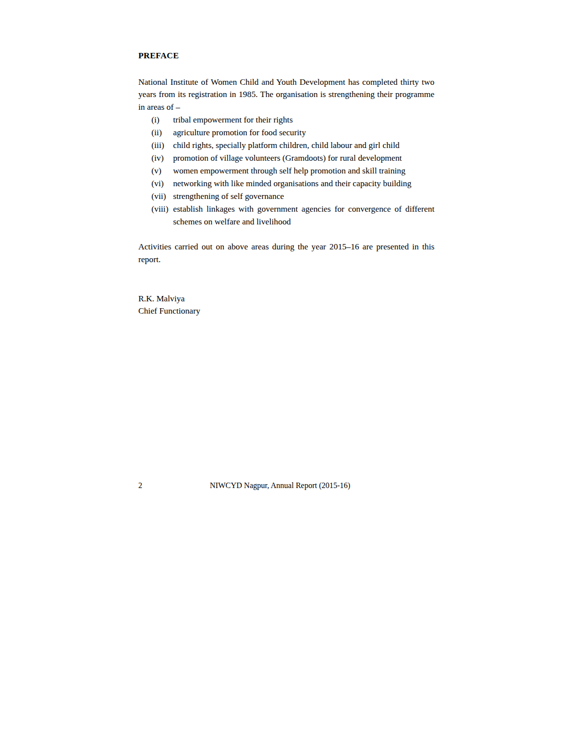Preface
National Institute of Women Child and Youth Development has completed thirty two years from its registration in 1985. The organisation is strengthening their programme in areas of –
(i) tribal empowerment for their rights
(ii) agriculture promotion for food security
(iii) child rights, specially platform children, child labour and girl child
(iv) promotion of village volunteers (Gramdoots) for rural development
(v) women empowerment through self help promotion and skill training
(vi) networking with like minded organisations and their capacity building
(vii) strengthening of self governance
(viii) establish linkages with government agencies for convergence of different schemes on welfare and livelihood
Activities carried out on above areas during the year 2015–16 are presented in this report.
R.K. Malviya
Chief Functionary
2 NIWCYD Nagpur, Annual Report (2015-16)